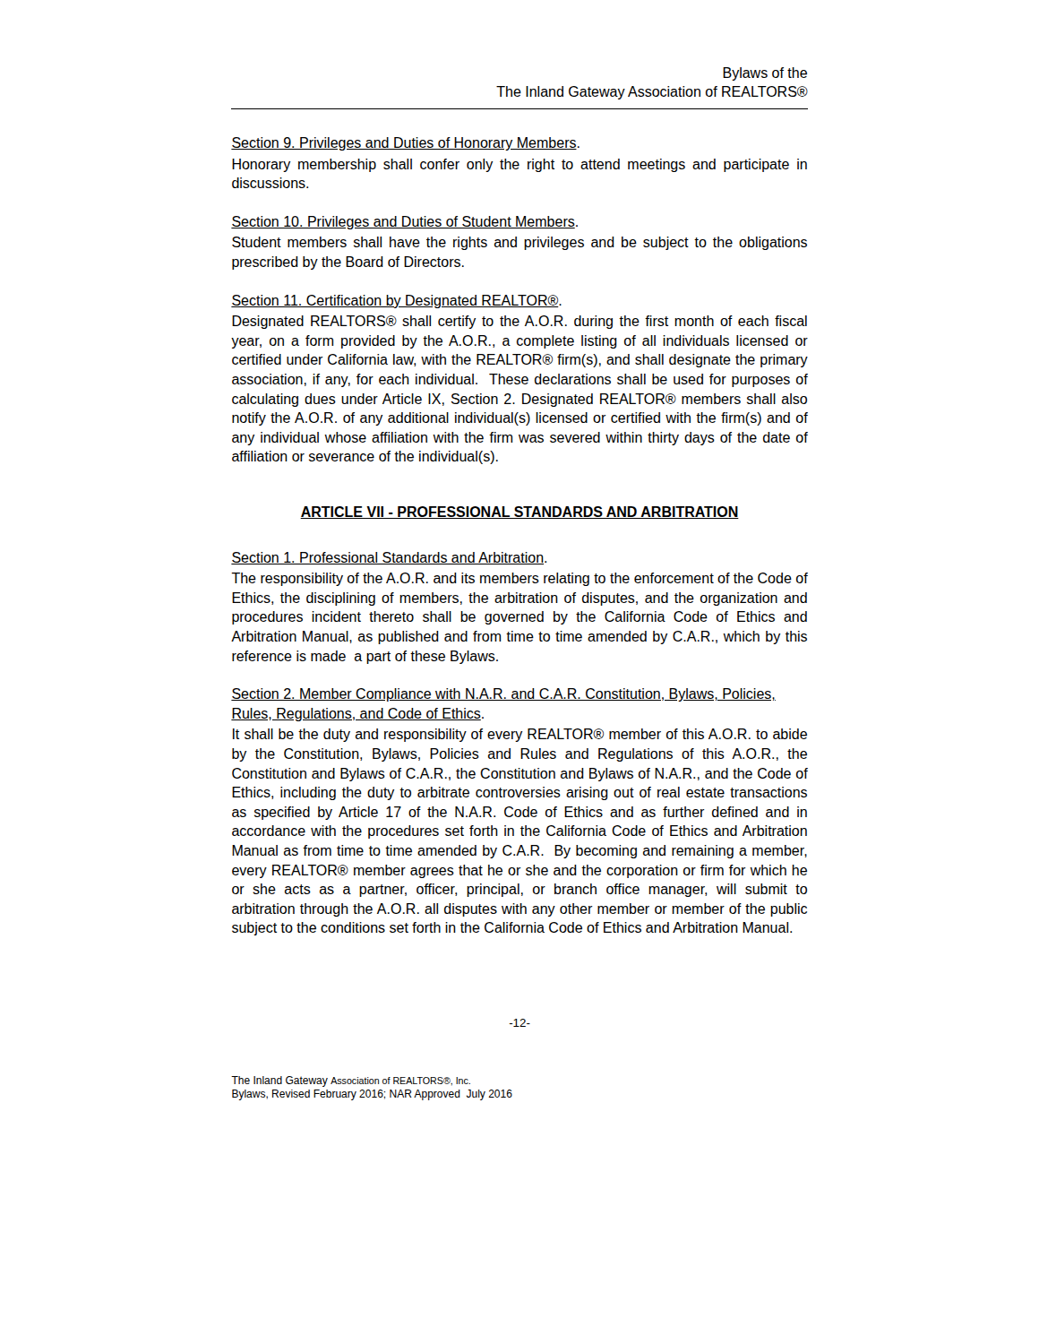Bylaws of the
The Inland Gateway Association of REALTORS®
Section 9. Privileges and Duties of Honorary Members.
Honorary membership shall confer only the right to attend meetings and participate in discussions.
Section 10. Privileges and Duties of Student Members.
Student members shall have the rights and privileges and be subject to the obligations prescribed by the Board of Directors.
Section 11. Certification by Designated REALTOR®.
Designated REALTORS® shall certify to the A.O.R. during the first month of each fiscal year, on a form provided by the A.O.R., a complete listing of all individuals licensed or certified under California law, with the REALTOR® firm(s), and shall designate the primary association, if any, for each individual. These declarations shall be used for purposes of calculating dues under Article IX, Section 2. Designated REALTOR® members shall also notify the A.O.R. of any additional individual(s) licensed or certified with the firm(s) and of any individual whose affiliation with the firm was severed within thirty days of the date of affiliation or severance of the individual(s).
ARTICLE VII - PROFESSIONAL STANDARDS AND ARBITRATION
Section 1. Professional Standards and Arbitration.
The responsibility of the A.O.R. and its members relating to the enforcement of the Code of Ethics, the disciplining of members, the arbitration of disputes, and the organization and procedures incident thereto shall be governed by the California Code of Ethics and Arbitration Manual, as published and from time to time amended by C.A.R., which by this reference is made a part of these Bylaws.
Section 2. Member Compliance with N.A.R. and C.A.R. Constitution, Bylaws, Policies, Rules, Regulations, and Code of Ethics.
It shall be the duty and responsibility of every REALTOR® member of this A.O.R. to abide by the Constitution, Bylaws, Policies and Rules and Regulations of this A.O.R., the Constitution and Bylaws of C.A.R., the Constitution and Bylaws of N.A.R., and the Code of Ethics, including the duty to arbitrate controversies arising out of real estate transactions as specified by Article 17 of the N.A.R. Code of Ethics and as further defined and in accordance with the procedures set forth in the California Code of Ethics and Arbitration Manual as from time to time amended by C.A.R. By becoming and remaining a member, every REALTOR® member agrees that he or she and the corporation or firm for which he or she acts as a partner, officer, principal, or branch office manager, will submit to arbitration through the A.O.R. all disputes with any other member or member of the public subject to the conditions set forth in the California Code of Ethics and Arbitration Manual.
-12-
The Inland Gateway Association of REALTORS®, Inc.
Bylaws, Revised February 2016; NAR Approved July 2016